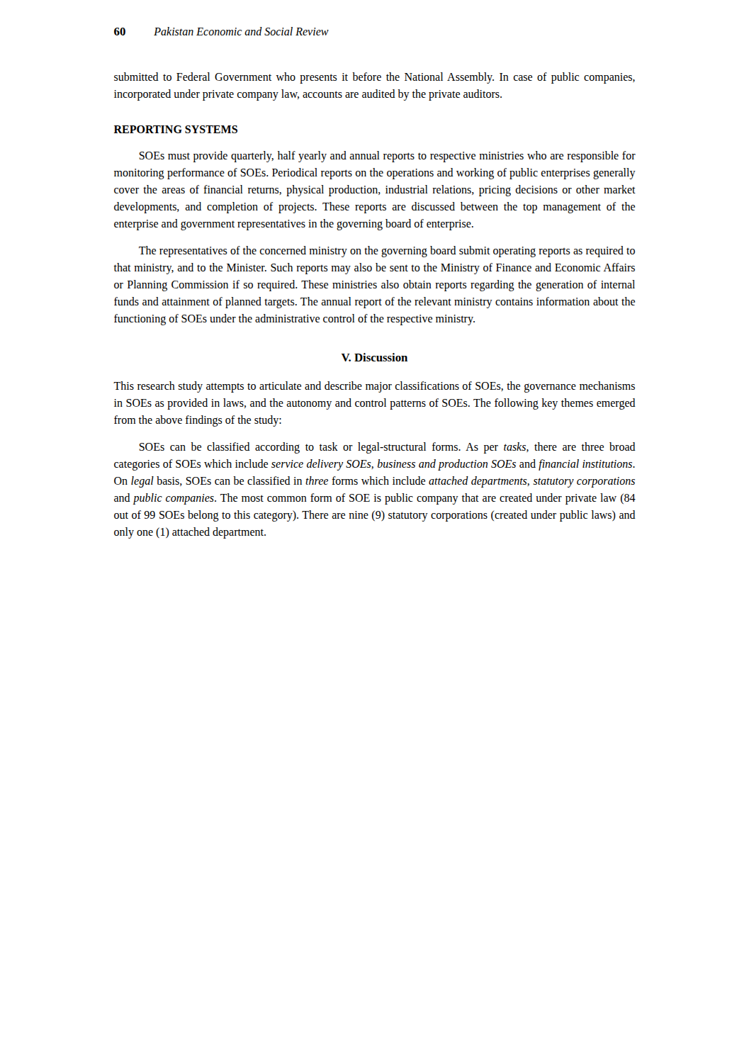60 Pakistan Economic and Social Review
submitted to Federal Government who presents it before the National Assembly. In case of public companies, incorporated under private company law, accounts are audited by the private auditors.
Reporting Systems
SOEs must provide quarterly, half yearly and annual reports to respective ministries who are responsible for monitoring performance of SOEs. Periodical reports on the operations and working of public enterprises generally cover the areas of financial returns, physical production, industrial relations, pricing decisions or other market developments, and completion of projects. These reports are discussed between the top management of the enterprise and government representatives in the governing board of enterprise.
The representatives of the concerned ministry on the governing board submit operating reports as required to that ministry, and to the Minister. Such reports may also be sent to the Ministry of Finance and Economic Affairs or Planning Commission if so required. These ministries also obtain reports regarding the generation of internal funds and attainment of planned targets. The annual report of the relevant ministry contains information about the functioning of SOEs under the administrative control of the respective ministry.
V. Discussion
This research study attempts to articulate and describe major classifications of SOEs, the governance mechanisms in SOEs as provided in laws, and the autonomy and control patterns of SOEs. The following key themes emerged from the above findings of the study:
SOEs can be classified according to task or legal-structural forms. As per tasks, there are three broad categories of SOEs which include service delivery SOEs, business and production SOEs and financial institutions. On legal basis, SOEs can be classified in three forms which include attached departments, statutory corporations and public companies. The most common form of SOE is public company that are created under private law (84 out of 99 SOEs belong to this category). There are nine (9) statutory corporations (created under public laws) and only one (1) attached department.